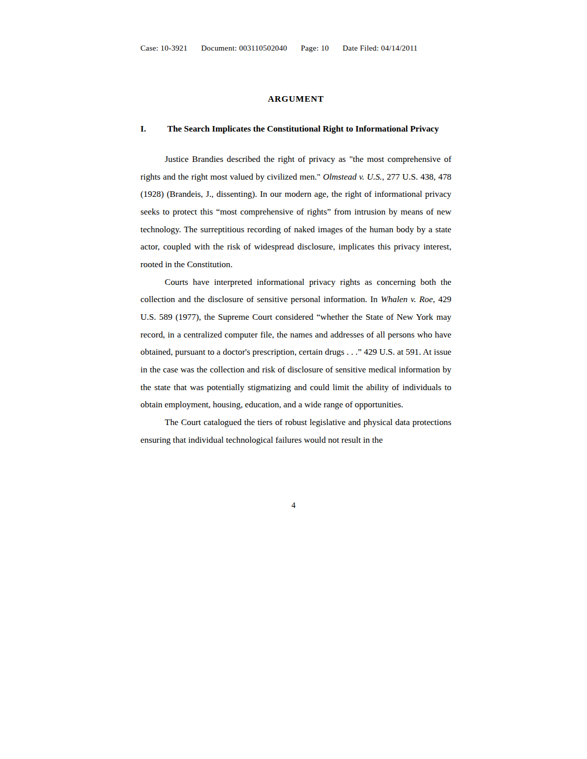Case: 10-3921 Document: 003110502040 Page: 10 Date Filed: 04/14/2011
ARGUMENT
I.
The Search Implicates the Constitutional Right to Informational Privacy
Justice Brandies described the right of privacy as "the most comprehensive of rights and the right most valued by civilized men." Olmstead v. U.S., 277 U.S. 438, 478 (1928) (Brandeis, J., dissenting). In our modern age, the right of informational privacy seeks to protect this “most comprehensive of rights” from intrusion by means of new technology. The surreptitious recording of naked images of the human body by a state actor, coupled with the risk of widespread disclosure, implicates this privacy interest, rooted in the Constitution.
Courts have interpreted informational privacy rights as concerning both the collection and the disclosure of sensitive personal information. In Whalen v. Roe, 429 U.S. 589 (1977), the Supreme Court considered “whether the State of New York may record, in a centralized computer file, the names and addresses of all persons who have obtained, pursuant to a doctor's prescription, certain drugs . . .” 429 U.S. at 591. At issue in the case was the collection and risk of disclosure of sensitive medical information by the state that was potentially stigmatizing and could limit the ability of individuals to obtain employment, housing, education, and a wide range of opportunities.
The Court catalogued the tiers of robust legislative and physical data protections ensuring that individual technological failures would not result in the
4